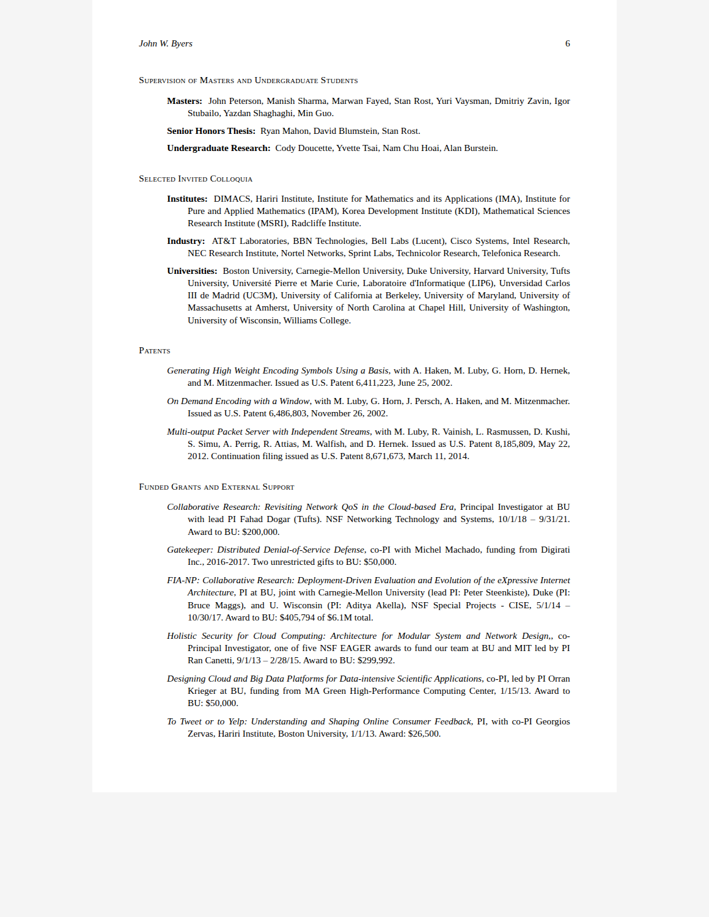John W. Byers 6
Supervision of Masters and Undergraduate Students
Masters: John Peterson, Manish Sharma, Marwan Fayed, Stan Rost, Yuri Vaysman, Dmitriy Zavin, Igor Stubailo, Yazdan Shaghaghi, Min Guo.
Senior Honors Thesis: Ryan Mahon, David Blumstein, Stan Rost.
Undergraduate Research: Cody Doucette, Yvette Tsai, Nam Chu Hoai, Alan Burstein.
Selected Invited Colloquia
Institutes: DIMACS, Hariri Institute, Institute for Mathematics and its Applications (IMA), Institute for Pure and Applied Mathematics (IPAM), Korea Development Institute (KDI), Mathematical Sciences Research Institute (MSRI), Radcliffe Institute.
Industry: AT&T Laboratories, BBN Technologies, Bell Labs (Lucent), Cisco Systems, Intel Research, NEC Research Institute, Nortel Networks, Sprint Labs, Technicolor Research, Telefonica Research.
Universities: Boston University, Carnegie-Mellon University, Duke University, Harvard University, Tufts University, Université Pierre et Marie Curie, Laboratoire d'Informatique (LIP6), Unversidad Carlos III de Madrid (UC3M), University of California at Berkeley, University of Maryland, University of Massachusetts at Amherst, University of North Carolina at Chapel Hill, University of Washington, University of Wisconsin, Williams College.
Patents
Generating High Weight Encoding Symbols Using a Basis, with A. Haken, M. Luby, G. Horn, D. Hernek, and M. Mitzenmacher. Issued as U.S. Patent 6,411,223, June 25, 2002.
On Demand Encoding with a Window, with M. Luby, G. Horn, J. Persch, A. Haken, and M. Mitzenmacher. Issued as U.S. Patent 6,486,803, November 26, 2002.
Multi-output Packet Server with Independent Streams, with M. Luby, R. Vainish, L. Rasmussen, D. Kushi, S. Simu, A. Perrig, R. Attias, M. Walfish, and D. Hernek. Issued as U.S. Patent 8,185,809, May 22, 2012. Continuation filing issued as U.S. Patent 8,671,673, March 11, 2014.
Funded Grants and External Support
Collaborative Research: Revisiting Network QoS in the Cloud-based Era, Principal Investigator at BU with lead PI Fahad Dogar (Tufts). NSF Networking Technology and Systems, 10/1/18 – 9/31/21. Award to BU: $200,000.
Gatekeeper: Distributed Denial-of-Service Defense, co-PI with Michel Machado, funding from Digirati Inc., 2016-2017. Two unrestricted gifts to BU: $50,000.
FIA-NP: Collaborative Research: Deployment-Driven Evaluation and Evolution of the eXpressive Internet Architecture, PI at BU, joint with Carnegie-Mellon University (lead PI: Peter Steenkiste), Duke (PI: Bruce Maggs), and U. Wisconsin (PI: Aditya Akella), NSF Special Projects - CISE, 5/1/14 – 10/30/17. Award to BU: $405,794 of $6.1M total.
Holistic Security for Cloud Computing: Architecture for Modular System and Network Design,, co-Principal Investigator, one of five NSF EAGER awards to fund our team at BU and MIT led by PI Ran Canetti, 9/1/13 – 2/28/15. Award to BU: $299,992.
Designing Cloud and Big Data Platforms for Data-intensive Scientific Applications, co-PI, led by PI Orran Krieger at BU, funding from MA Green High-Performance Computing Center, 1/15/13. Award to BU: $50,000.
To Tweet or to Yelp: Understanding and Shaping Online Consumer Feedback, PI, with co-PI Georgios Zervas, Hariri Institute, Boston University, 1/1/13. Award: $26,500.